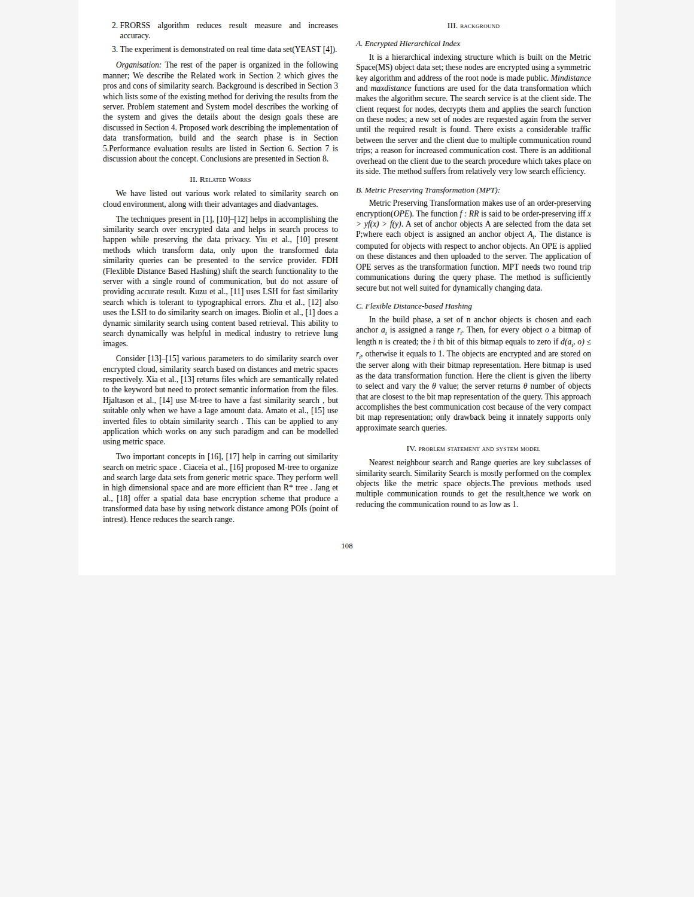FRORSS algorithm reduces result measure and increases accuracy.
The experiment is demonstrated on real time data set(YEAST [4]).
Organisation: The rest of the paper is organized in the following manner; We describe the Related work in Section 2 which gives the pros and cons of similarity search. Background is described in Section 3 which lists some of the existing method for deriving the results from the server. Problem statement and System model describes the working of the system and gives the details about the design goals these are discussed in Section 4. Proposed work describing the implementation of data transformation, build and the search phase is in Section 5.Performance evaluation results are listed in Section 6. Section 7 is discussion about the concept. Conclusions are presented in Section 8.
II. Related Works
We have listed out various work related to similarity search on cloud environment, along with their advantages and diadvantages.
The techniques present in [1], [10]–[12] helps in accomplishing the similarity search over encrypted data and helps in search process to happen while preserving the data privacy. Yiu et al., [10] present methods which transform data, only upon the transformed data similarity queries can be presented to the service provider. FDH (Flexlible Distance Based Hashing) shift the search functionality to the server with a single round of communication, but do not assure of providing accurate result. Kuzu et al., [11] uses LSH for fast similarity search which is tolerant to typographical errors. Zhu et al., [12] also uses the LSH to do similarity search on images. Biolin et al., [1] does a dynamic similarity search using content based retrieval. This ability to search dynamically was helpful in medical industry to retrieve lung images.
Consider [13]–[15] various parameters to do similarity search over encrypted cloud, similarity search based on distances and metric spaces respectively. Xia et al., [13] returns files which are semantically related to the keyword but need to protect semantic information from the files. Hjaltason et al., [14] use M-tree to have a fast similarity search , but suitable only when we have a lage amount data. Amato et al., [15] use inverted files to obtain similarity search . This can be applied to any application which works on any such paradigm and can be modelled using metric space.
Two important concepts in [16], [17] help in carring out similarity search on metric space . Ciaceia et al., [16] proposed M-tree to organize and search large data sets from generic metric space. They perform well in high dimensional space and are more efficient than R* tree . Jang et al., [18] offer a spatial data base encryption scheme that produce a transformed data base by using network distance among POIs (point of intrest). Hence reduces the search range.
III. background
A. Encrypted Hierarchical Index
It is a hierarchical indexing structure which is built on the Metric Space(MS) object data set; these nodes are encrypted using a symmetric key algorithm and address of the root node is made public. Mindistance and maxdistance functions are used for the data transformation which makes the algorithm secure. The search service is at the client side. The client request for nodes, decrypts them and applies the search function on these nodes; a new set of nodes are requested again from the server until the required result is found. There exists a considerable traffic between the server and the client due to multiple communication round trips; a reason for increased communication cost. There is an additional overhead on the client due to the search procedure which takes place on its side. The method suffers from relatively very low search efficiency.
B. Metric Preserving Transformation (MPT):
Metric Preserving Transformation makes use of an order-preserving encryption(OPE). The function f : RR is said to be order-preserving iff x > yf(x) > f(y). A set of anchor objects A are selected from the data set P;where each object is assigned an anchor object Ai. The distance is computed for objects with respect to anchor objects. An OPE is applied on these distances and then uploaded to the server. The application of OPE serves as the transformation function. MPT needs two round trip communications during the query phase. The method is sufficiently secure but not well suited for dynamically changing data.
C. Flexible Distance-based Hashing
In the build phase, a set of n anchor objects is chosen and each anchor ai is assigned a range ri. Then, for every object o a bitmap of length n is created; the i th bit of this bitmap equals to zero if d(ai, o) ≤ ri, otherwise it equals to 1. The objects are encrypted and are stored on the server along with their bitmap representation. Here bitmap is used as the data transformation function. Here the client is given the liberty to select and vary the θ value; the server returns θ number of objects that are closest to the bit map representation of the query. This approach accomplishes the best communication cost because of the very compact bit map representation; only drawback being it innately supports only approximate search queries.
IV. problem statement and system model
Nearest neighbour search and Range queries are key subclasses of similarity search. Similarity Search is mostly performed on the complex objects like the metric space objects.The previous methods used multiple communication rounds to get the result,hence we work on reducing the communication round to as low as 1.
108